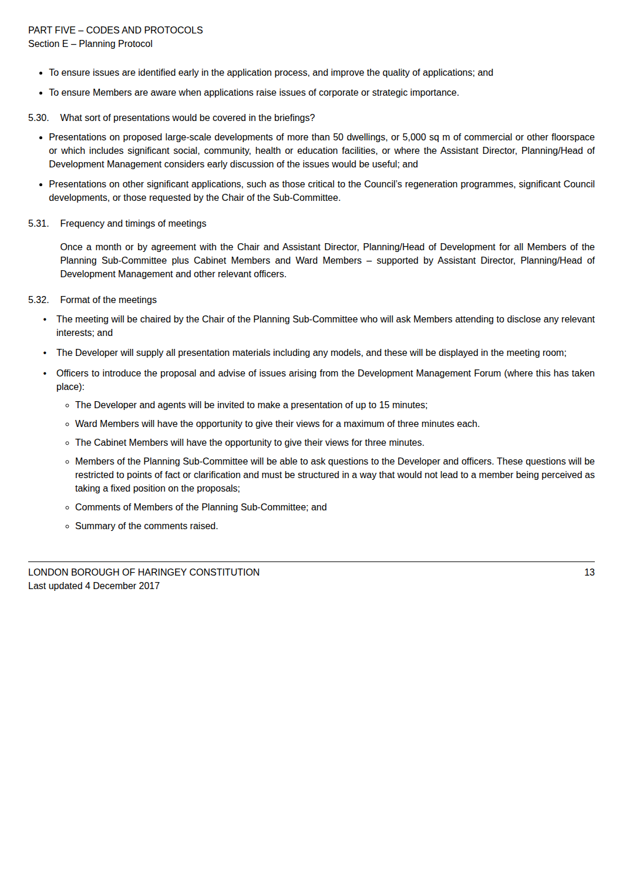Part Five – Codes and Protocols
Section E – Planning Protocol
To ensure issues are identified early in the application process, and improve the quality of applications; and
To ensure Members are aware when applications raise issues of corporate or strategic importance.
5.30. What sort of presentations would be covered in the briefings?
Presentations on proposed large-scale developments of more than 50 dwellings, or 5,000 sq m of commercial or other floorspace or which includes significant social, community, health or education facilities, or where the Assistant Director, Planning/Head of Development Management considers early discussion of the issues would be useful; and
Presentations on other significant applications, such as those critical to the Council’s regeneration programmes, significant Council developments, or those requested by the Chair of the Sub-Committee.
5.31. Frequency and timings of meetings
Once a month or by agreement with the Chair and Assistant Director, Planning/Head of Development for all Members of the Planning Sub-Committee plus Cabinet Members and Ward Members – supported by Assistant Director, Planning/Head of Development Management and other relevant officers.
5.32. Format of the meetings
The meeting will be chaired by the Chair of the Planning Sub-Committee who will ask Members attending to disclose any relevant interests; and
The Developer will supply all presentation materials including any models, and these will be displayed in the meeting room;
Officers to introduce the proposal and advise of issues arising from the Development Management Forum (where this has taken place):
The Developer and agents will be invited to make a presentation of up to 15 minutes;
Ward Members will have the opportunity to give their views for a maximum of three minutes each.
The Cabinet Members will have the opportunity to give their views for three minutes.
Members of the Planning Sub-Committee will be able to ask questions to the Developer and officers. These questions will be restricted to points of fact or clarification and must be structured in a way that would not lead to a member being perceived as taking a fixed position on the proposals;
Comments of Members of the Planning Sub-Committee; and
Summary of the comments raised.
LONDON BOROUGH OF HARINGEY CONSTITUTION
Last updated 4 December 2017
13